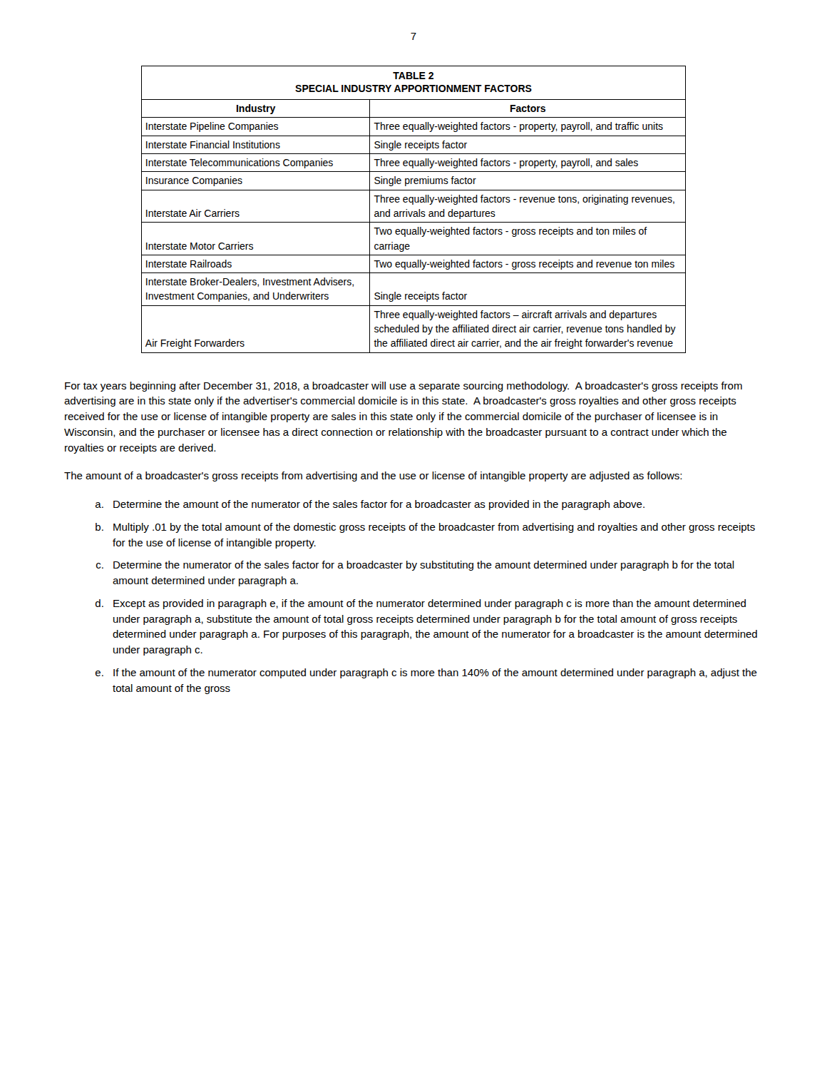7
TABLE 2 SPECIAL INDUSTRY APPORTIONMENT FACTORS
| Industry | Factors |
| --- | --- |
| Interstate Pipeline Companies | Three equally-weighted factors - property, payroll, and traffic units |
| Interstate Financial Institutions | Single receipts factor |
| Interstate Telecommunications Companies | Three equally-weighted factors - property, payroll, and sales |
| Insurance Companies | Single premiums factor |
| Interstate Air Carriers | Three equally-weighted factors - revenue tons, originating revenues, and arrivals and departures |
| Interstate Motor Carriers | Two equally-weighted factors - gross receipts and ton miles of carriage |
| Interstate Railroads | Two equally-weighted factors - gross receipts and revenue ton miles |
| Interstate Broker-Dealers, Investment Advisers, Investment Companies, and Underwriters | Single receipts factor |
| Air Freight Forwarders | Three equally-weighted factors – aircraft arrivals and departures scheduled by the affiliated direct air carrier, revenue tons handled by the affiliated direct air carrier, and the air freight forwarder's revenue |
For tax years beginning after December 31, 2018, a broadcaster will use a separate sourcing methodology. A broadcaster's gross receipts from advertising are in this state only if the advertiser's commercial domicile is in this state. A broadcaster's gross royalties and other gross receipts received for the use or license of intangible property are sales in this state only if the commercial domicile of the purchaser of licensee is in Wisconsin, and the purchaser or licensee has a direct connection or relationship with the broadcaster pursuant to a contract under which the royalties or receipts are derived.
The amount of a broadcaster's gross receipts from advertising and the use or license of intangible property are adjusted as follows:
Determine the amount of the numerator of the sales factor for a broadcaster as provided in the paragraph above.
Multiply .01 by the total amount of the domestic gross receipts of the broadcaster from advertising and royalties and other gross receipts for the use of license of intangible property.
Determine the numerator of the sales factor for a broadcaster by substituting the amount determined under paragraph b for the total amount determined under paragraph a.
Except as provided in paragraph e, if the amount of the numerator determined under paragraph c is more than the amount determined under paragraph a, substitute the amount of total gross receipts determined under paragraph b for the total amount of gross receipts determined under paragraph a. For purposes of this paragraph, the amount of the numerator for a broadcaster is the amount determined under paragraph c.
If the amount of the numerator computed under paragraph c is more than 140% of the amount determined under paragraph a, adjust the total amount of the gross